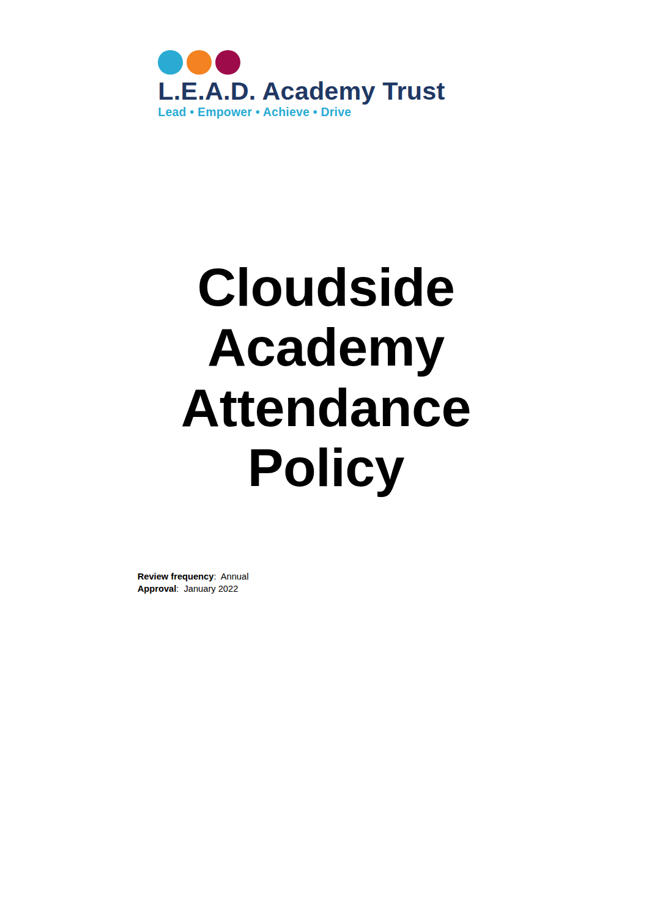L.E.A.D. Academy Trust
Lead • Empower • Achieve • Drive
Cloudside Academy Attendance Policy
Review frequency: Annual
Approval: January 2022